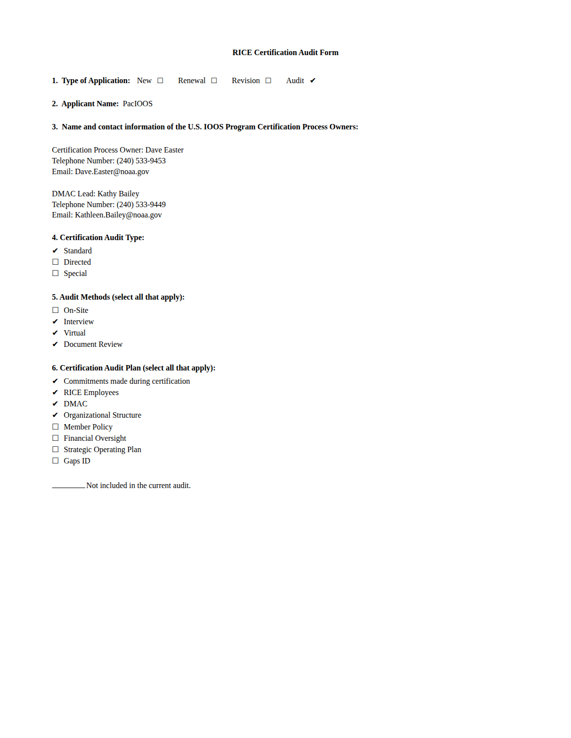RICE Certification Audit Form
1. Type of Application: New ☐ Renewal ☐ Revision ☐ Audit ✔
2. Applicant Name: PacIOOS
3. Name and contact information of the U.S. IOOS Program Certification Process Owners:
Certification Process Owner: Dave Easter
Telephone Number: (240) 533-9453
Email: Dave.Easter@noaa.gov
DMAC Lead: Kathy Bailey
Telephone Number: (240) 533-9449
Email: Kathleen.Bailey@noaa.gov
4. Certification Audit Type:
✔Standard
☐Directed
☐Special
5. Audit Methods (select all that apply):
☐On-Site
✔Interview
✔Virtual
✔Document Review
6. Certification Audit Plan (select all that apply):
✔Commitments made during certification
✔RICE Employees
✔DMAC
✔Organizational Structure
☐Member Policy
☐Financial Oversight
☐Strategic Operating Plan
☐Gaps ID
Not included in the current audit.